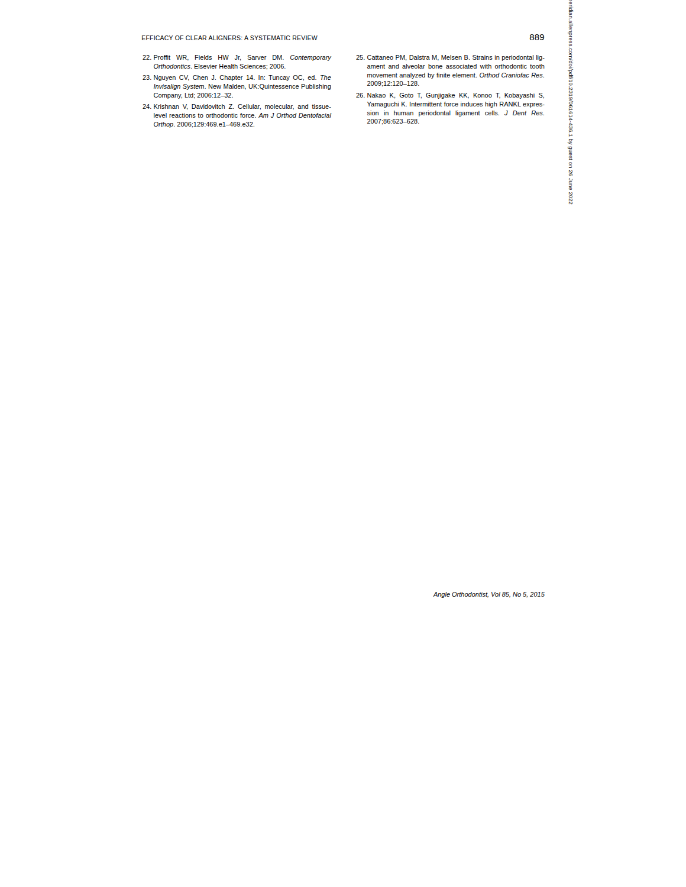Efficacy of Clear Aligners: A Systematic Review 889
22. Proffit WR, Fields HW Jr, Sarver DM. Contemporary Orthodontics. Elsevier Health Sciences; 2006.
23. Nguyen CV, Chen J. Chapter 14. In: Tuncay OC, ed. The Invisalign System. New Malden, UK:Quintessence Publishing Company, Ltd; 2006:12–32.
24. Krishnan V, Davidovitch Z. Cellular, molecular, and tissue-level reactions to orthodontic force. Am J Orthod Dentofacial Orthop. 2006;129:469.e1–469.e32.
25. Cattaneo PM, Dalstra M, Melsen B. Strains in periodontal ligament and alveolar bone associated with orthodontic tooth movement analyzed by finite element. Orthod Craniofac Res. 2009;12:120–128.
26. Nakao K, Goto T, Gunjigake KK, Konoo T, Kobayashi S, Yamaguchi K. Intermittent force induces high RANKL expression in human periodontal ligament cells. J Dent Res. 2007;86:623–628.
Downloaded from http://meridian.allenpress.com/doi/pdf/10.2319/061614-436.1 by guest on 26 June 2022
Angle Orthodontist, Vol 85, No 5, 2015